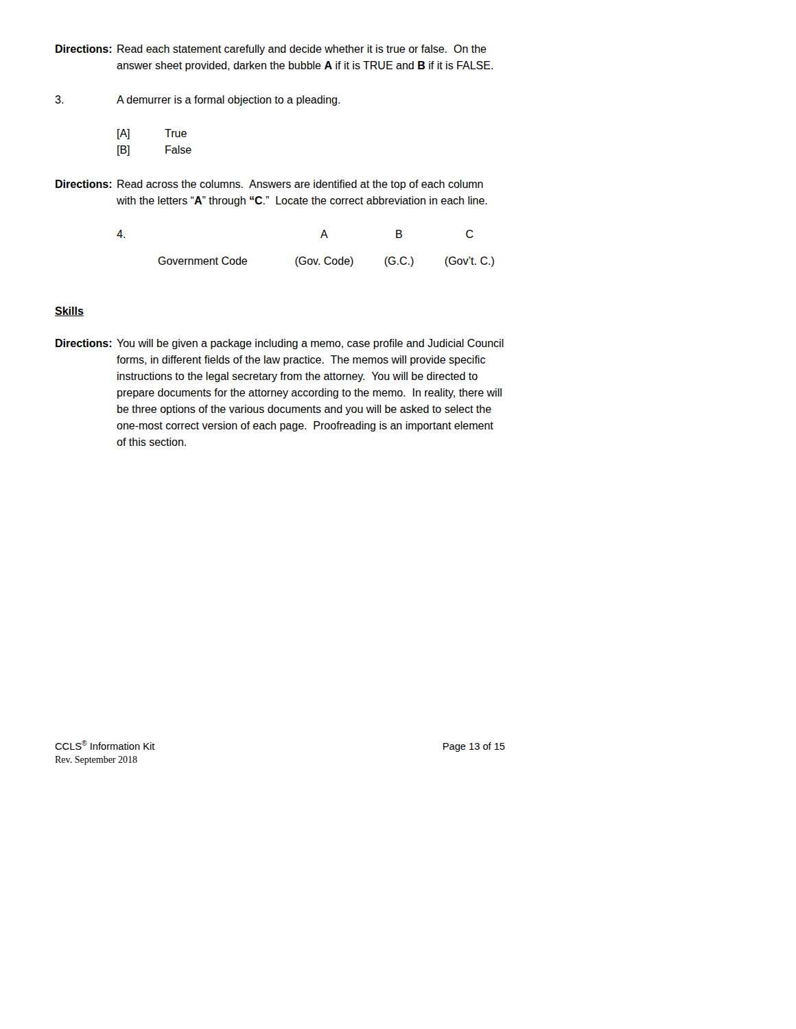Directions:
Read each statement carefully and decide whether it is true or false. On the answer sheet provided, darken the bubble A if it is TRUE and B if it is FALSE.
3.
A demurrer is a formal objection to a pleading.
[A] True
[B] False
Directions:
Read across the columns. Answers are identified at the top of each column with the letters “A” through “C.” Locate the correct abbreviation in each line.
| 4. | A | B | C |
| Government Code | (Gov. Code) | (G.C.) | (Gov’t. C.) |
Skills
Directions:
You will be given a package including a memo, case profile and Judicial Council forms, in different fields of the law practice. The memos will provide specific instructions to the legal secretary from the attorney. You will be directed to prepare documents for the attorney according to the memo. In reality, there will be three options of the various documents and you will be asked to select the one-most correct version of each page. Proofreading is an important element of this section.
CCLS® Information Kit
Rev. September 2018
Page 13 of 15